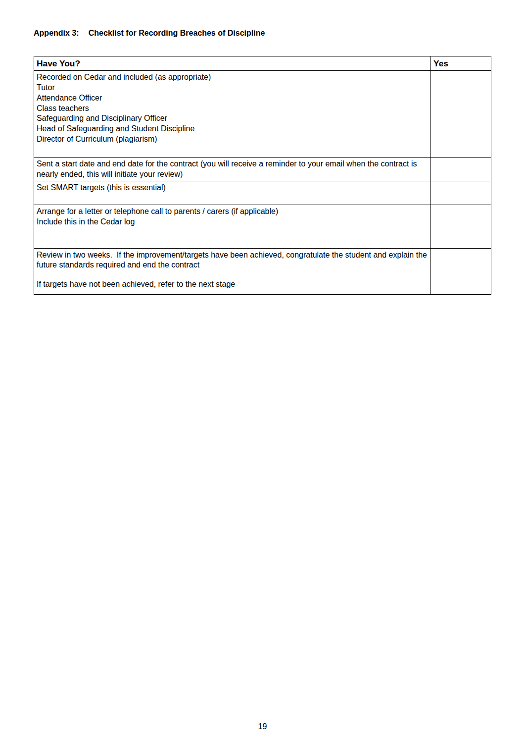Appendix 3: Checklist for Recording Breaches of Discipline
| Have You? | Yes |
| --- | --- |
| Recorded on Cedar and included (as appropriate) Tutor Attendance Officer Class teachers Safeguarding and Disciplinary Officer Head of Safeguarding and Student Discipline Director of Curriculum (plagiarism) | |
| Sent a start date and end date for the contract (you will receive a reminder to your email when the contract is nearly ended, this will initiate your review) | |
| Set SMART targets (this is essential) | |
| Arrange for a letter or telephone call to parents / carers (if applicable) Include this in the Cedar log | |
| Review in two weeks. If the improvement/targets have been achieved, congratulate the student and explain the future standards required and end the contract If targets have not been achieved, refer to the next stage | |
19